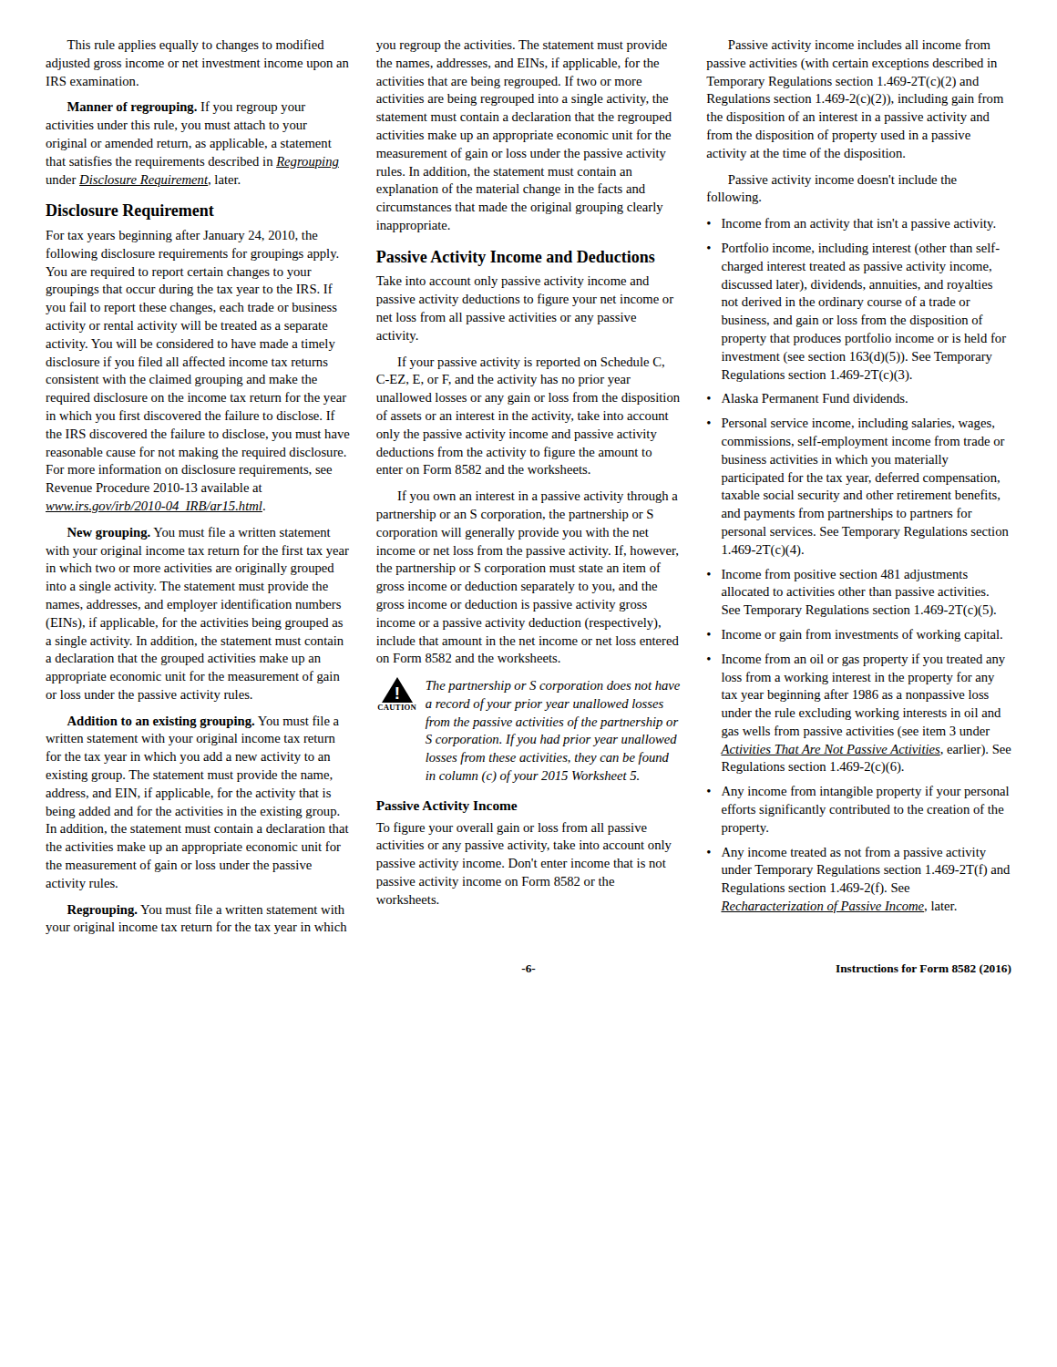This rule applies equally to changes to modified adjusted gross income or net investment income upon an IRS examination.
Manner of regrouping. If you regroup your activities under this rule, you must attach to your original or amended return, as applicable, a statement that satisfies the requirements described in Regrouping under Disclosure Requirement, later.
Disclosure Requirement
For tax years beginning after January 24, 2010, the following disclosure requirements for groupings apply. You are required to report certain changes to your groupings that occur during the tax year to the IRS. If you fail to report these changes, each trade or business activity or rental activity will be treated as a separate activity. You will be considered to have made a timely disclosure if you filed all affected income tax returns consistent with the claimed grouping and make the required disclosure on the income tax return for the year in which you first discovered the failure to disclose. If the IRS discovered the failure to disclose, you must have reasonable cause for not making the required disclosure. For more information on disclosure requirements, see Revenue Procedure 2010-13 available at www.irs.gov/irb/2010-04_IRB/ar15.html.
New grouping. You must file a written statement with your original income tax return for the first tax year in which two or more activities are originally grouped into a single activity. The statement must provide the names, addresses, and employer identification numbers (EINs), if applicable, for the activities being grouped as a single activity. In addition, the statement must contain a declaration that the grouped activities make up an appropriate economic unit for the measurement of gain or loss under the passive activity rules.
Addition to an existing grouping. You must file a written statement with your original income tax return for the tax year in which you add a new activity to an existing group. The statement must provide the name, address, and EIN, if applicable, for the activity that is being added and for the activities in the existing group. In addition, the statement must contain a declaration that the activities make up an appropriate economic unit for the measurement of gain or loss under the passive activity rules.
Regrouping. You must file a written statement with your original income tax return for the tax year in which you regroup the activities. The statement must provide the names, addresses, and EINs, if applicable, for the activities that are being regrouped. If two or more activities are being regrouped into a single activity, the statement must contain a declaration that the regrouped activities make up an appropriate economic unit for the measurement of gain or loss under the passive activity rules. In addition, the statement must contain an explanation of the material change in the facts and circumstances that made the original grouping clearly inappropriate.
Passive Activity Income and Deductions
Take into account only passive activity income and passive activity deductions to figure your net income or net loss from all passive activities or any passive activity.
If your passive activity is reported on Schedule C, C-EZ, E, or F, and the activity has no prior year unallowed losses or any gain or loss from the disposition of assets or an interest in the activity, take into account only the passive activity income and passive activity deductions from the activity to figure the amount to enter on Form 8582 and the worksheets.
If you own an interest in a passive activity through a partnership or an S corporation, the partnership or S corporation will generally provide you with the net income or net loss from the passive activity. If, however, the partnership or S corporation must state an item of gross income or deduction separately to you, and the gross income or deduction is passive activity gross income or a passive activity deduction (respectively), include that amount in the net income or net loss entered on Form 8582 and the worksheets.
CAUTION
The partnership or S corporation does not have a record of your prior year unallowed losses from the passive activities of the partnership or S corporation. If you had prior year unallowed losses from these activities, they can be found in column (c) of your 2015 Worksheet 5.
Passive Activity Income
To figure your overall gain or loss from all passive activities or any passive activity, take into account only passive activity income. Don't enter income that is not passive activity income on Form 8582 or the worksheets.
Passive activity income includes all income from passive activities (with certain exceptions described in Temporary Regulations section 1.469-2T(c)(2) and Regulations section 1.469-2(c)(2)), including gain from the disposition of an interest in a passive activity and from the disposition of property used in a passive activity at the time of the disposition.
Passive activity income doesn't include the following.
Income from an activity that isn't a passive activity.
Portfolio income, including interest (other than self-charged interest treated as passive activity income, discussed later), dividends, annuities, and royalties not derived in the ordinary course of a trade or business, and gain or loss from the disposition of property that produces portfolio income or is held for investment (see section 163(d)(5)). See Temporary Regulations section 1.469-2T(c)(3).
Alaska Permanent Fund dividends.
Personal service income, including salaries, wages, commissions, self-employment income from trade or business activities in which you materially participated for the tax year, deferred compensation, taxable social security and other retirement benefits, and payments from partnerships to partners for personal services. See Temporary Regulations section 1.469-2T(c)(4).
Income from positive section 481 adjustments allocated to activities other than passive activities. See Temporary Regulations section 1.469-2T(c)(5).
Income or gain from investments of working capital.
Income from an oil or gas property if you treated any loss from a working interest in the property for any tax year beginning after 1986 as a nonpassive loss under the rule excluding working interests in oil and gas wells from passive activities (see item 3 under Activities That Are Not Passive Activities, earlier). See Regulations section 1.469-2(c)(6).
Any income from intangible property if your personal efforts significantly contributed to the creation of the property.
Any income treated as not from a passive activity under Temporary Regulations section 1.469-2T(f) and Regulations section 1.469-2(f). See Recharacterization of Passive Income, later.
-6-
Instructions for Form 8582 (2016)